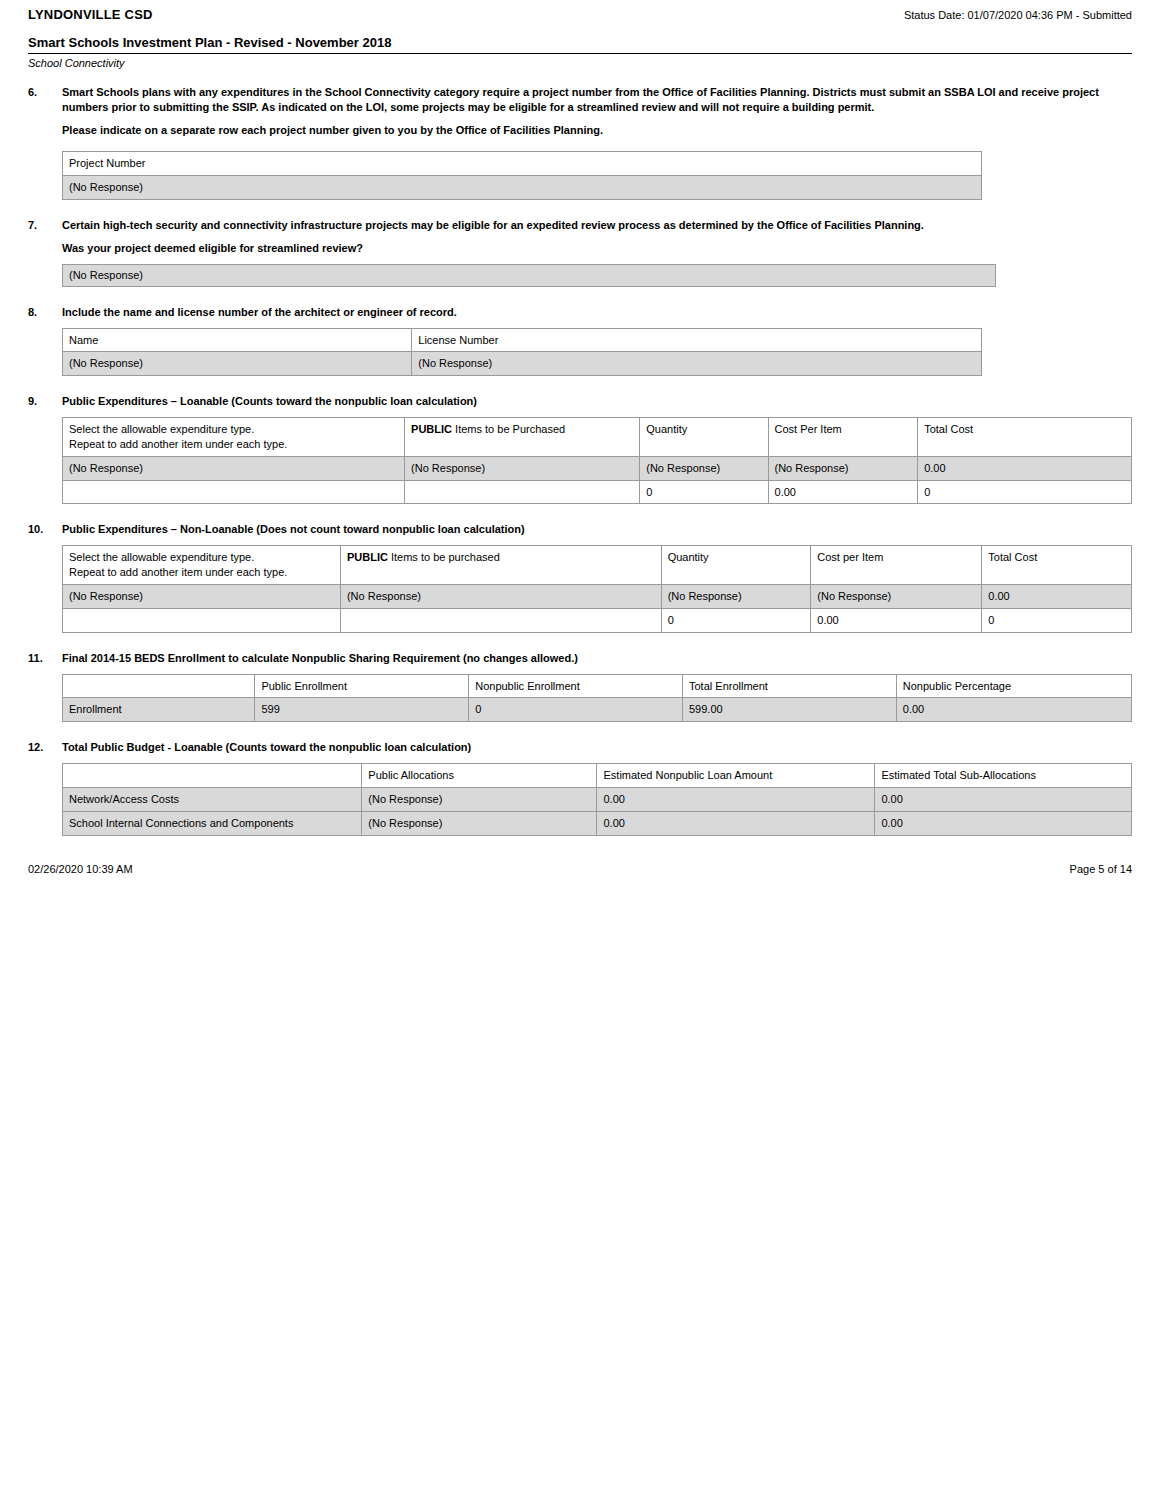LYNDONVILLE CSD
Status Date: 01/07/2020 04:36 PM - Submitted
Smart Schools Investment Plan - Revised - November 2018
School Connectivity
6.
Smart Schools plans with any expenditures in the School Connectivity category require a project number from the Office of Facilities Planning. Districts must submit an SSBA LOI and receive project numbers prior to submitting the SSIP. As indicated on the LOI, some projects may be eligible for a streamlined review and will not require a building permit.
Please indicate on a separate row each project number given to you by the Office of Facilities Planning.
| Project Number |
| --- |
| (No Response) |
7.
Certain high-tech security and connectivity infrastructure projects may be eligible for an expedited review process as determined by the Office of Facilities Planning.
Was your project deemed eligible for streamlined review?
(No Response)
8.
Include the name and license number of the architect or engineer of record.
| Name | License Number |
| --- | --- |
| (No Response) | (No Response) |
9.
Public Expenditures – Loanable (Counts toward the nonpublic loan calculation)
| Select the allowable expenditure type. Repeat to add another item under each type. | PUBLIC Items to be Purchased | Quantity | Cost Per Item | Total Cost |
| --- | --- | --- | --- | --- |
| (No Response) | (No Response) | (No Response) | (No Response) | 0.00 |
| | | 0 | 0.00 | 0 |
10.
Public Expenditures – Non-Loanable (Does not count toward nonpublic loan calculation)
| Select the allowable expenditure type. Repeat to add another item under each type. | PUBLIC Items to be purchased | Quantity | Cost per Item | Total Cost |
| --- | --- | --- | --- | --- |
| (No Response) | (No Response) | (No Response) | (No Response) | 0.00 |
| | | 0 | 0.00 | 0 |
11.
Final 2014-15 BEDS Enrollment to calculate Nonpublic Sharing Requirement (no changes allowed.)
| | Public Enrollment | Nonpublic Enrollment | Total Enrollment | Nonpublic Percentage |
| --- | --- | --- | --- | --- |
| Enrollment | 599 | 0 | 599.00 | 0.00 |
12.
Total Public Budget - Loanable (Counts toward the nonpublic loan calculation)
| | Public Allocations | Estimated Nonpublic Loan Amount | Estimated Total Sub-Allocations |
| --- | --- | --- | --- |
| Network/Access Costs | (No Response) | 0.00 | 0.00 |
| School Internal Connections and Components | (No Response) | 0.00 | 0.00 |
02/26/2020 10:39 AM
Page 5 of 14